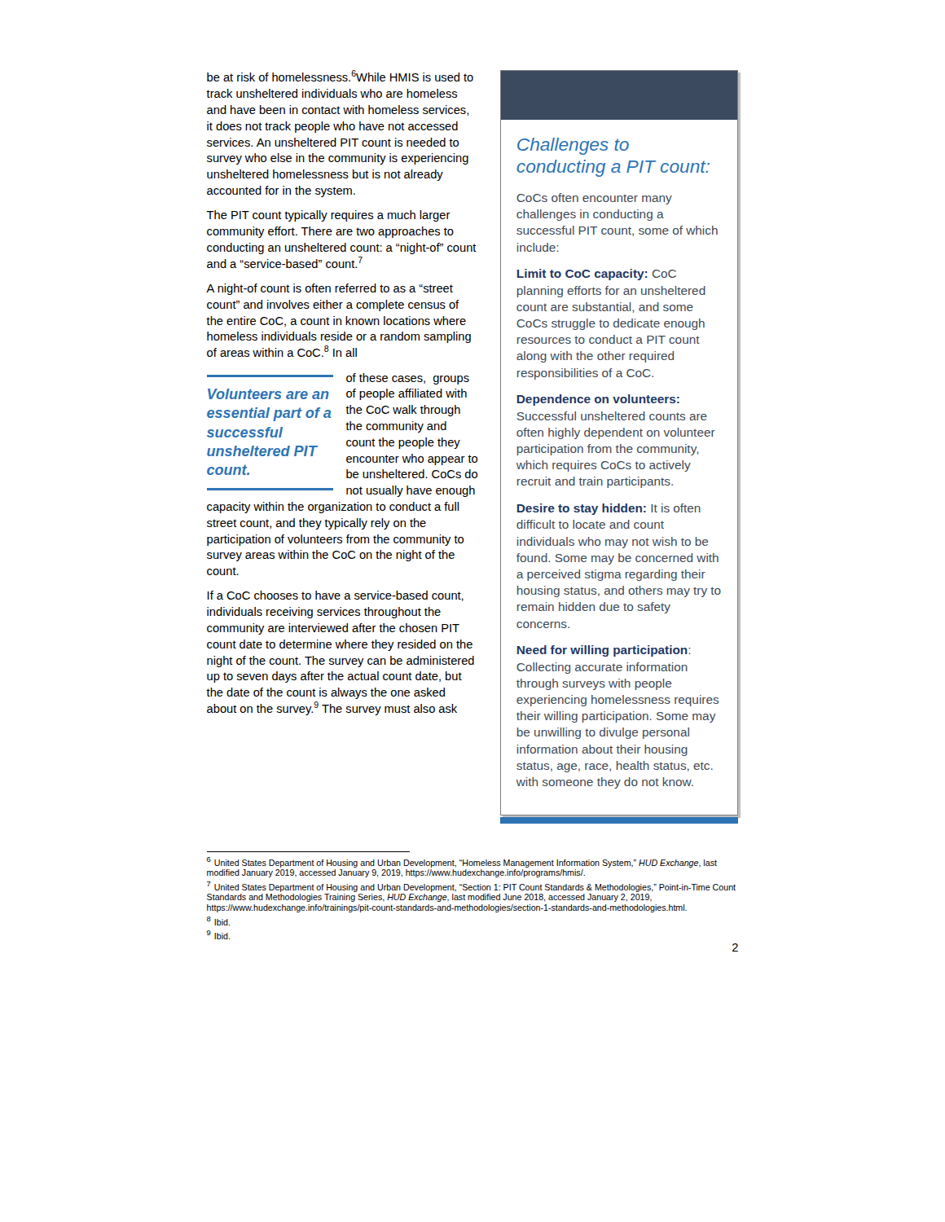be at risk of homelessness.6While HMIS is used to track unsheltered individuals who are homeless and have been in contact with homeless services, it does not track people who have not accessed services. An unsheltered PIT count is needed to survey who else in the community is experiencing unsheltered homelessness but is not already accounted for in the system.
The PIT count typically requires a much larger community effort. There are two approaches to conducting an unsheltered count: a “night-of” count and a “service-based” count.7
A night-of count is often referred to as a “street count” and involves either a complete census of the entire CoC, a count in known locations where homeless individuals reside or a random sampling of areas within a CoC.8 In all
Volunteers are an essential part of a successful unsheltered PIT count.
of these cases, groups of people affiliated with the CoC walk through the community and count the people they encounter who appear to be unsheltered. CoCs do not usually have enough capacity within the organization to conduct a full street count, and they typically rely on the participation of volunteers from the community to survey areas within the CoC on the night of the count.
If a CoC chooses to have a service-based count, individuals receiving services throughout the community are interviewed after the chosen PIT count date to determine where they resided on the night of the count. The survey can be administered up to seven days after the actual count date, but the date of the count is always the one asked about on the survey.9 The survey must also ask
Challenges to conducting a PIT count:
CoCs often encounter many challenges in conducting a successful PIT count, some of which include:
Limit to CoC capacity: CoC planning efforts for an unsheltered count are substantial, and some CoCs struggle to dedicate enough resources to conduct a PIT count along with the other required responsibilities of a CoC.
Dependence on volunteers: Successful unsheltered counts are often highly dependent on volunteer participation from the community, which requires CoCs to actively recruit and train participants.
Desire to stay hidden: It is often difficult to locate and count individuals who may not wish to be found. Some may be concerned with a perceived stigma regarding their housing status, and others may try to remain hidden due to safety concerns.
Need for willing participation: Collecting accurate information through surveys with people experiencing homelessness requires their willing participation. Some may be unwilling to divulge personal information about their housing status, age, race, health status, etc. with someone they do not know.
6 United States Department of Housing and Urban Development, “Homeless Management Information System,” HUD Exchange, last modified January 2019, accessed January 9, 2019, https://www.hudexchange.info/programs/hmis/.
7 United States Department of Housing and Urban Development, “Section 1: PIT Count Standards & Methodologies,” Point-in-Time Count Standards and Methodologies Training Series, HUD Exchange, last modified June 2018, accessed January 2, 2019, https://www.hudexchange.info/trainings/pit-count-standards-and-methodologies/section-1-standards-and-methodologies.html.
8 Ibid.
9 Ibid.
2